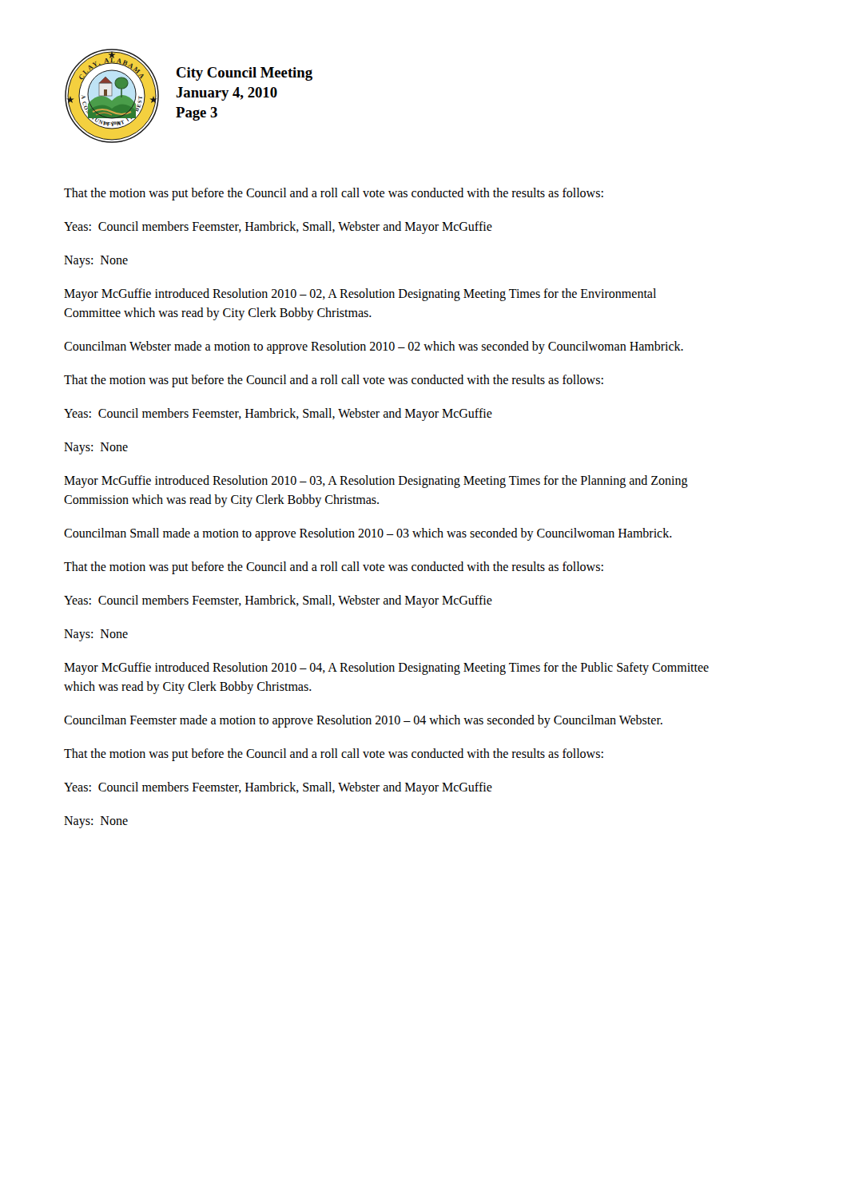CLAY, ALABAMA A COMMUNITY AT ITS BEST Inc. 2000
City Council Meeting
January 4, 2010
Page 3
That the motion was put before the Council and a roll call vote was conducted with the results as follows:
Yeas: Council members Feemster, Hambrick, Small, Webster and Mayor McGuffie
Nays: None
Mayor McGuffie introduced Resolution 2010 – 02, A Resolution Designating Meeting Times for the Environmental Committee which was read by City Clerk Bobby Christmas.
Councilman Webster made a motion to approve Resolution 2010 – 02 which was seconded by Councilwoman Hambrick.
That the motion was put before the Council and a roll call vote was conducted with the results as follows:
Yeas: Council members Feemster, Hambrick, Small, Webster and Mayor McGuffie
Nays: None
Mayor McGuffie introduced Resolution 2010 – 03, A Resolution Designating Meeting Times for the Planning and Zoning Commission which was read by City Clerk Bobby Christmas.
Councilman Small made a motion to approve Resolution 2010 – 03 which was seconded by Councilwoman Hambrick.
That the motion was put before the Council and a roll call vote was conducted with the results as follows:
Yeas: Council members Feemster, Hambrick, Small, Webster and Mayor McGuffie
Nays: None
Mayor McGuffie introduced Resolution 2010 – 04, A Resolution Designating Meeting Times for the Public Safety Committee which was read by City Clerk Bobby Christmas.
Councilman Feemster made a motion to approve Resolution 2010 – 04 which was seconded by Councilman Webster.
That the motion was put before the Council and a roll call vote was conducted with the results as follows:
Yeas: Council members Feemster, Hambrick, Small, Webster and Mayor McGuffie
Nays: None